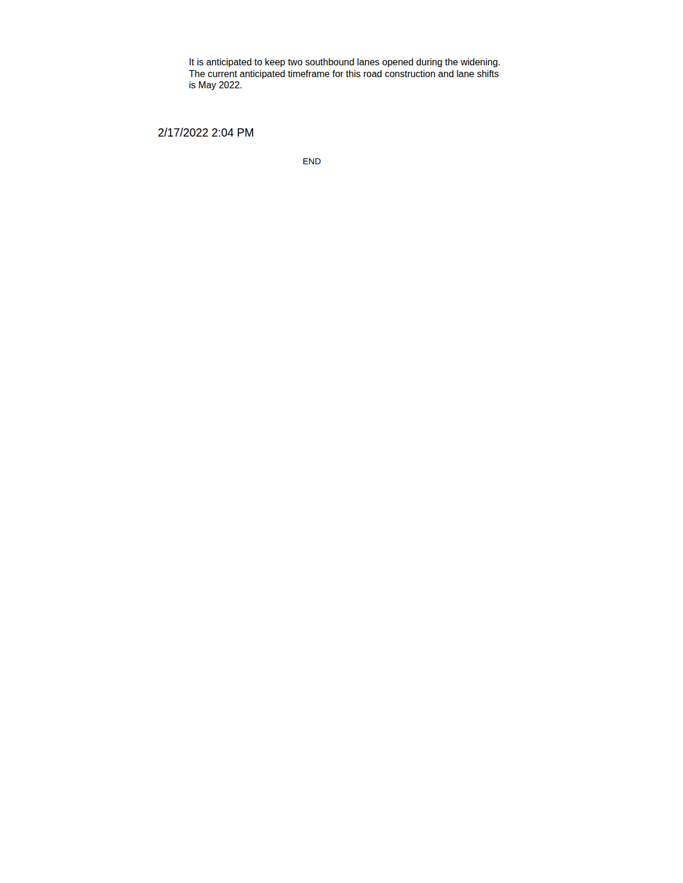It is anticipated to keep two southbound lanes opened during the widening. The current anticipated timeframe for this road construction and lane shifts is May 2022.
2/17/2022 2:04 PM
END